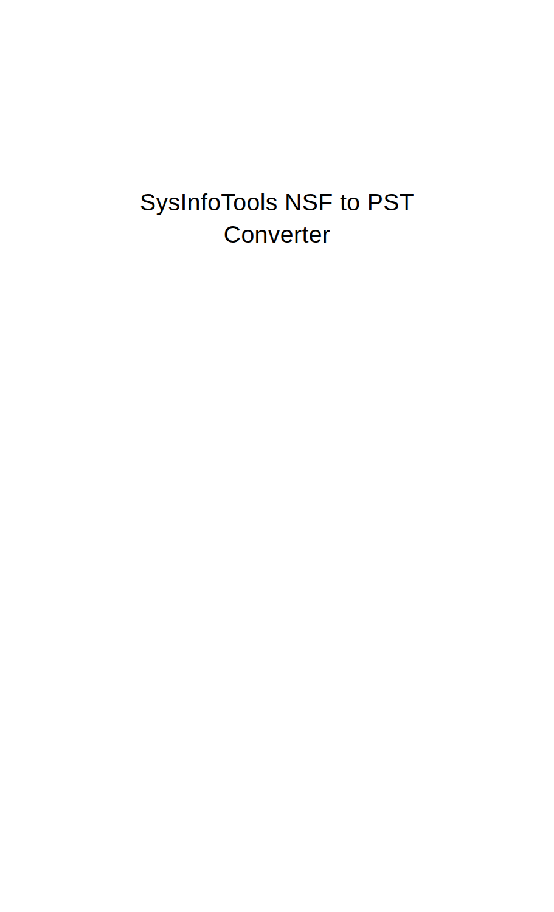SysInfoTools NSF to PST Converter